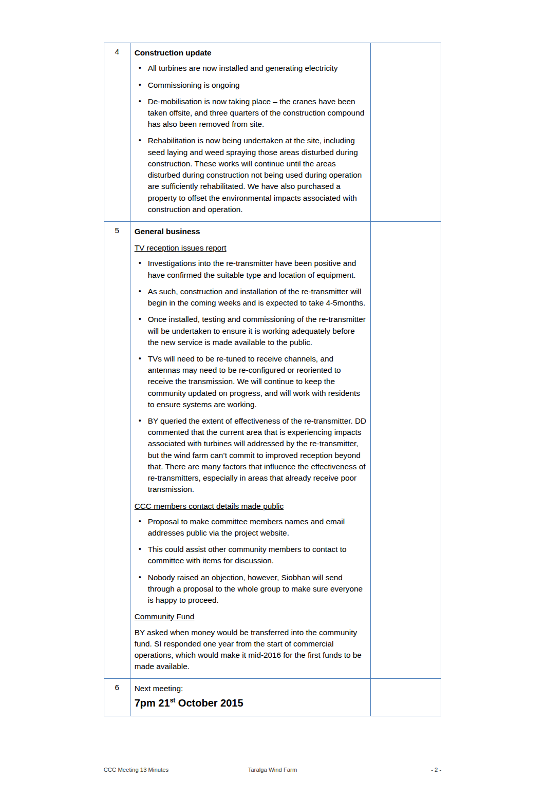| 4 | Construction update All turbines are now installed and generating electricity Commissioning is ongoing De-mobilisation is now taking place – the cranes have been taken offsite, and three quarters of the construction compound has also been removed from site. Rehabilitation is now being undertaken at the site, including seed laying and weed spraying those areas disturbed during construction. These works will continue until the areas disturbed during construction not being used during operation are sufficiently rehabilitated. We have also purchased a property to offset the environmental impacts associated with construction and operation. | |
| 5 | General business TV reception issues report Investigations into the re-transmitter have been positive and have confirmed the suitable type and location of equipment. As such, construction and installation of the re-transmitter will begin in the coming weeks and is expected to take 4-5months. Once installed, testing and commissioning of the re-transmitter will be undertaken to ensure it is working adequately before the new service is made available to the public. TVs will need to be re-tuned to receive channels, and antennas may need to be re-configured or reoriented to receive the transmission. We will continue to keep the community updated on progress, and will work with residents to ensure systems are working. BY queried the extent of effectiveness of the re-transmitter. DD commented that the current area that is experiencing impacts associated with turbines will addressed by the re-transmitter, but the wind farm can’t commit to improved reception beyond that. There are many factors that influence the effectiveness of re-transmitters, especially in areas that already receive poor transmission. CCC members contact details made public Proposal to make committee members names and email addresses public via the project website. This could assist other community members to contact to committee with items for discussion. Nobody raised an objection, however, Siobhan will send through a proposal to the whole group to make sure everyone is happy to proceed. Community Fund BY asked when money would be transferred into the community fund. SI responded one year from the start of commercial operations, which would make it mid-2016 for the first funds to be made available. | |
| 6 | Next meeting: 7pm 21 st October 2015 | |
CCC Meeting 13 Minutes
Taralga Wind Farm
- 2 -